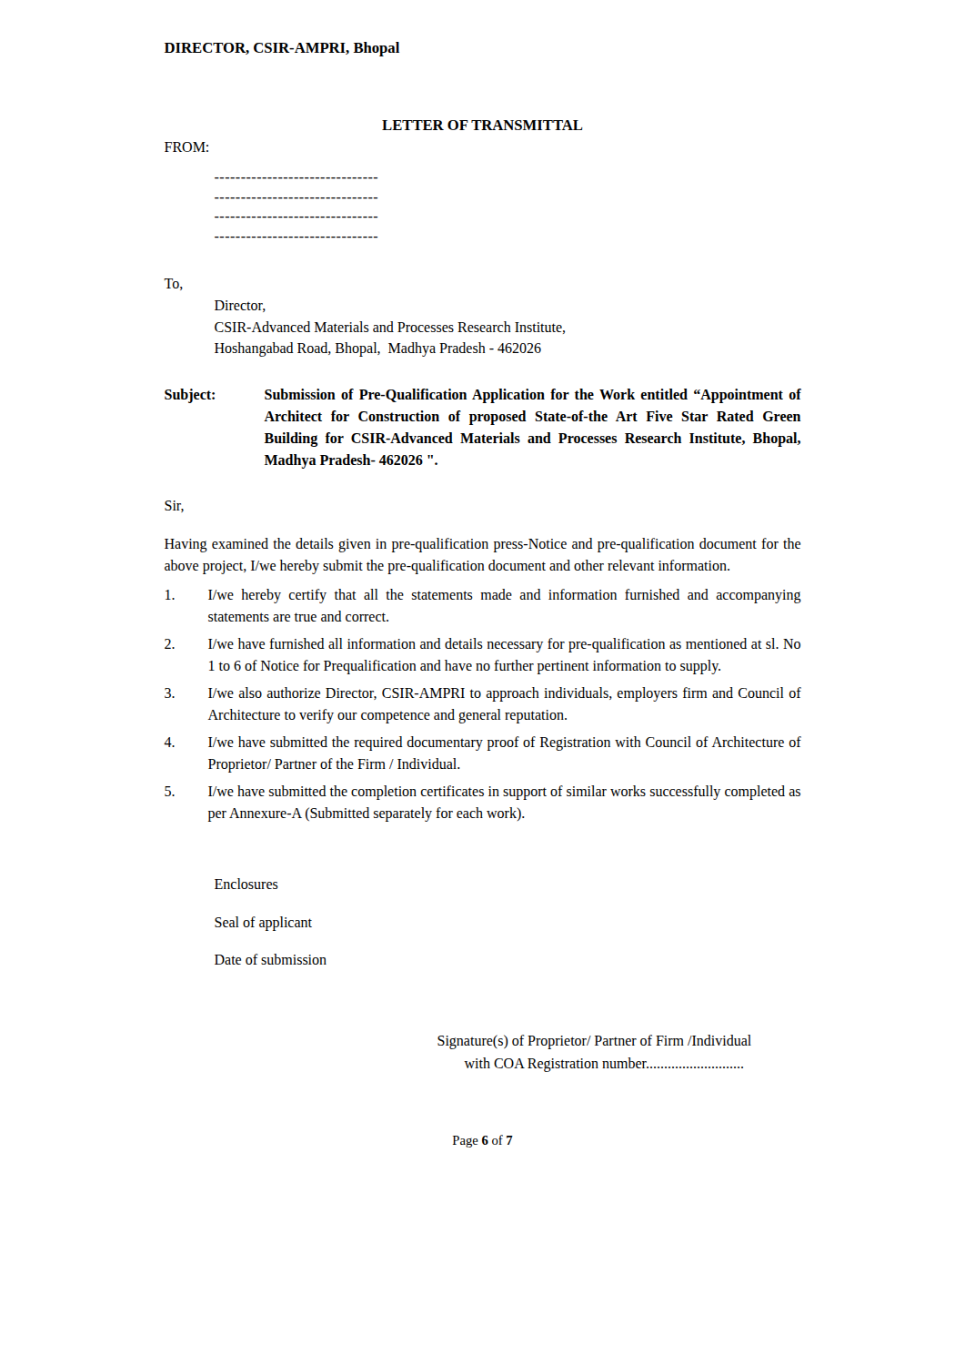DIRECTOR, CSIR-AMPRI, Bhopal
LETTER OF TRANSMITTAL
FROM:
-------------------------------
-------------------------------
-------------------------------
-------------------------------
To,
Director,
CSIR-Advanced Materials and Processes Research Institute,
Hoshangabad Road, Bhopal, Madhya Pradesh - 462026
Subject:
Submission of Pre-Qualification Application for the Work entitled “Appointment of Architect for Construction of proposed State-of-the Art Five Star Rated Green Building for CSIR-Advanced Materials and Processes Research Institute, Bhopal, Madhya Pradesh- 462026 ".
Sir,
Having examined the details given in pre-qualification press-Notice and pre-qualification document for the above project, I/we hereby submit the pre-qualification document and other relevant information.
I/we hereby certify that all the statements made and information furnished and accompanying statements are true and correct.
I/we have furnished all information and details necessary for pre-qualification as mentioned at sl. No 1 to 6 of Notice for Prequalification and have no further pertinent information to supply.
I/we also authorize Director, CSIR-AMPRI to approach individuals, employers firm and Council of Architecture to verify our competence and general reputation.
I/we have submitted the required documentary proof of Registration with Council of Architecture of Proprietor/ Partner of the Firm / Individual.
I/we have submitted the completion certificates in support of similar works successfully completed as per Annexure-A (Submitted separately for each work).
Enclosures
Seal of applicant
Date of submission
Signature(s) of Proprietor/ Partner of Firm /Individual
with COA Registration number...........................
Page 6 of 7